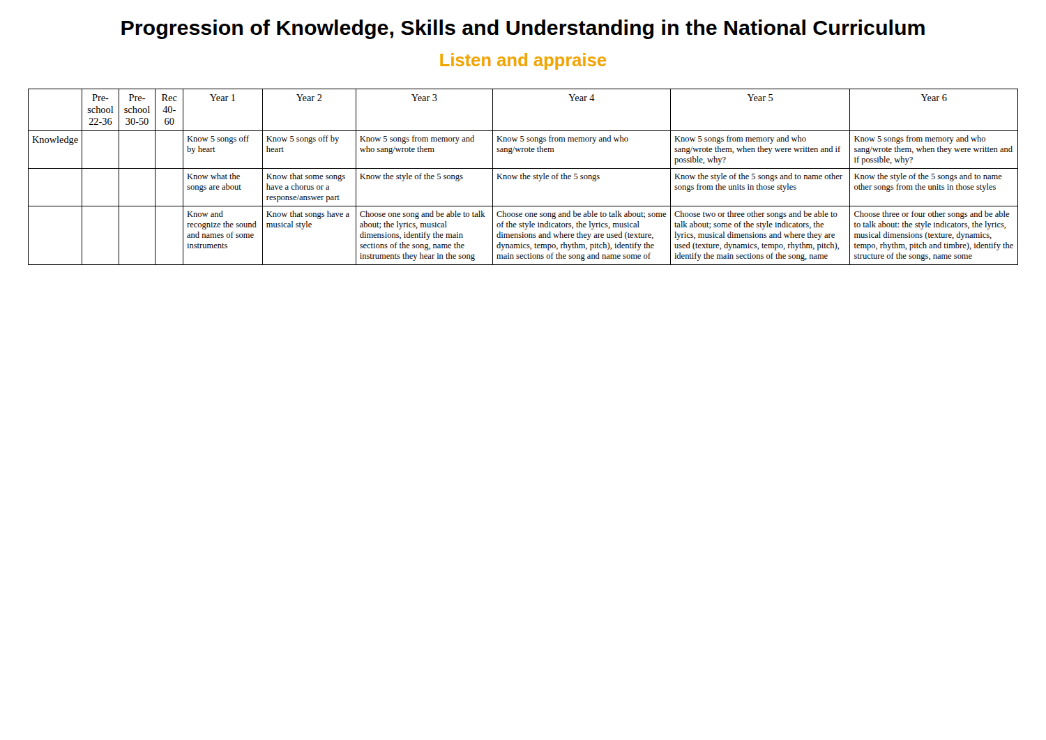Progression of Knowledge, Skills and Understanding in the National Curriculum
Listen and appraise
| | Pre-school 22-36 | Pre-school 30-50 | Rec 40-60 | Year 1 | Year 2 | Year 3 | Year 4 | Year 5 | Year 6 |
| --- | --- | --- | --- | --- | --- | --- | --- | --- | --- |
| Knowledge | | | | Know 5 songs off by heart | Know 5 songs off by heart | Know 5 songs from memory and who sang/wrote them | Know 5 songs from memory and who sang/wrote them | Know 5 songs from memory and who sang/wrote them, when they were written and if possible, why? | Know 5 songs from memory and who sang/wrote them, when they were written and if possible, why? |
| | | | | Know what the songs are about | Know that some songs have a chorus or a response/answer part | Know the style of the 5 songs | Know the style of the 5 songs | Know the style of the 5 songs and to name other songs from the units in those styles | Know the style of the 5 songs and to name other songs from the units in those styles |
| | | | | Know and recognize the sound and names of some instruments | Know that songs have a musical style | Choose one song and be able to talk about; the lyrics, musical dimensions, identify the main sections of the song, name the instruments they hear in the song | Choose one song and be able to talk about; some of the style indicators, the lyrics, musical dimensions and where they are used (texture, dynamics, tempo, rhythm, pitch), identify the main sections of the song and name some of | Choose two or three other songs and be able to talk about; some of the style indicators, the lyrics, musical dimensions and where they are used (texture, dynamics, tempo, rhythm, pitch), identify the main sections of the song, name | Choose three or four other songs and be able to talk about: the style indicators, the lyrics, musical dimensions (texture, dynamics, tempo, rhythm, pitch and timbre), identify the structure of the songs, name some |